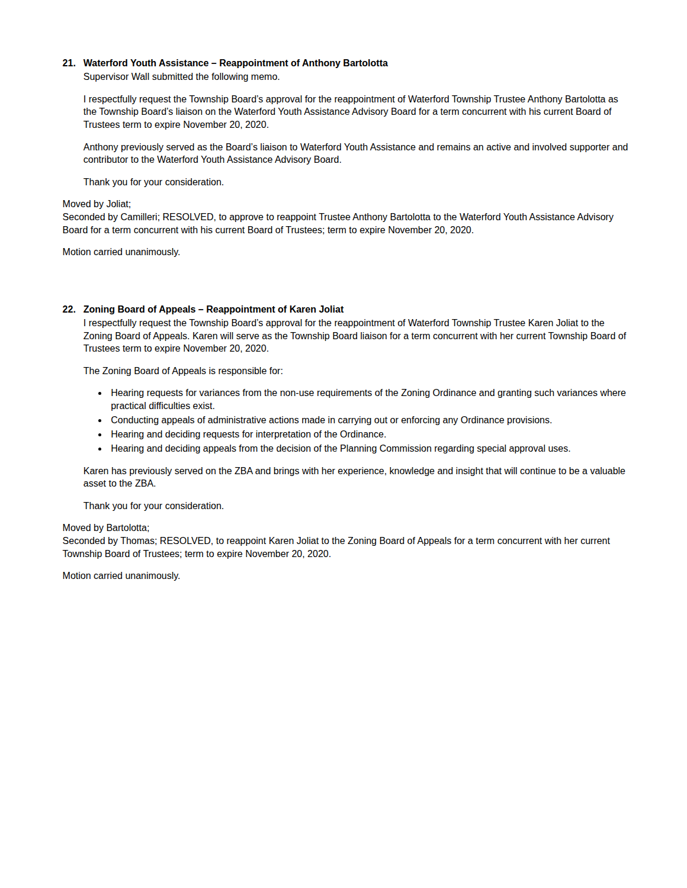21. Waterford Youth Assistance – Reappointment of Anthony Bartolotta
Supervisor Wall submitted the following memo.
I respectfully request the Township Board’s approval for the reappointment of Waterford Township Trustee Anthony Bartolotta as the Township Board’s liaison on the Waterford Youth Assistance Advisory Board for a term concurrent with his current Board of Trustees term to expire November 20, 2020.
Anthony previously served as the Board’s liaison to Waterford Youth Assistance and remains an active and involved supporter and contributor to the Waterford Youth Assistance Advisory Board.
Thank you for your consideration.
Moved by Joliat;
Seconded by Camilleri; RESOLVED, to approve to reappoint Trustee Anthony Bartolotta to the Waterford Youth Assistance Advisory Board for a term concurrent with his current Board of Trustees; term to expire November 20, 2020.
Motion carried unanimously.
22. Zoning Board of Appeals – Reappointment of Karen Joliat
I respectfully request the Township Board’s approval for the reappointment of Waterford Township Trustee Karen Joliat to the Zoning Board of Appeals. Karen will serve as the Township Board liaison for a term concurrent with her current Township Board of Trustees term to expire November 20, 2020.
The Zoning Board of Appeals is responsible for:
Hearing requests for variances from the non-use requirements of the Zoning Ordinance and granting such variances where practical difficulties exist.
Conducting appeals of administrative actions made in carrying out or enforcing any Ordinance provisions.
Hearing and deciding requests for interpretation of the Ordinance.
Hearing and deciding appeals from the decision of the Planning Commission regarding special approval uses.
Karen has previously served on the ZBA and brings with her experience, knowledge and insight that will continue to be a valuable asset to the ZBA.
Thank you for your consideration.
Moved by Bartolotta;
Seconded by Thomas; RESOLVED, to reappoint Karen Joliat to the Zoning Board of Appeals for a term concurrent with her current Township Board of Trustees; term to expire November 20, 2020.
Motion carried unanimously.